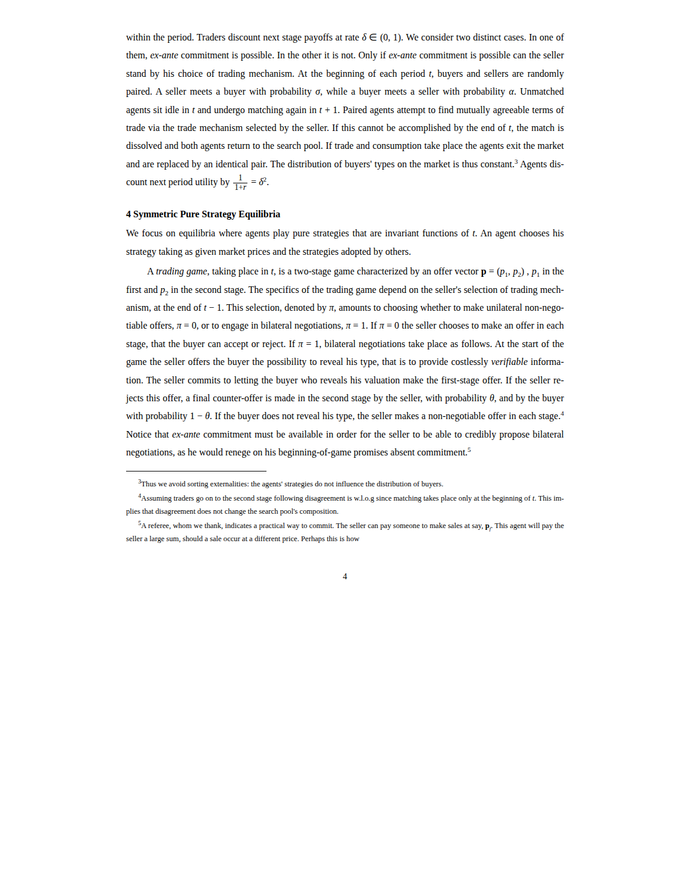within the period. Traders discount next stage payoffs at rate δ ∈ (0, 1). We consider two distinct cases. In one of them, ex-ante commitment is possible. In the other it is not. Only if ex-ante commitment is possible can the seller stand by his choice of trading mechanism. At the beginning of each period t, buyers and sellers are randomly paired. A seller meets a buyer with probability σ, while a buyer meets a seller with probability α. Unmatched agents sit idle in t and undergo matching again in t + 1. Paired agents attempt to find mutually agreeable terms of trade via the trade mechanism selected by the seller. If this cannot be accomplished by the end of t, the match is dissolved and both agents return to the search pool. If trade and consumption take place the agents exit the market and are replaced by an identical pair. The distribution of buyers' types on the market is thus constant.3 Agents discount next period utility by 11+r = δ2.
4 Symmetric Pure Strategy Equilibria
We focus on equilibria where agents play pure strategies that are invariant functions of t. An agent chooses his strategy taking as given market prices and the strategies adopted by others.
A trading game, taking place in t, is a two-stage game characterized by an offer vector p = (p1, p2) , p1 in the first and p2 in the second stage. The specifics of the trading game depend on the seller's selection of trading mechanism, at the end of t − 1. This selection, denoted by π, amounts to choosing whether to make unilateral non-negotiable offers, π = 0, or to engage in bilateral negotiations, π = 1. If π = 0 the seller chooses to make an offer in each stage, that the buyer can accept or reject. If π = 1, bilateral negotiations take place as follows. At the start of the game the seller offers the buyer the possibility to reveal his type, that is to provide costlessly verifiable information. The seller commits to letting the buyer who reveals his valuation make the first-stage offer. If the seller rejects this offer, a final counter-offer is made in the second stage by the seller, with probability θ, and by the buyer with probability 1 − θ. If the buyer does not reveal his type, the seller makes a non-negotiable offer in each stage.4 Notice that ex-ante commitment must be available in order for the seller to be able to credibly propose bilateral negotiations, as he would renege on his beginning-of-game promises absent commitment.5
3Thus we avoid sorting externalities: the agents' strategies do not influence the distribution of buyers.
4Assuming traders go on to the second stage following disagreement is w.l.o.g since matching takes place only at the beginning of t. This implies that disagreement does not change the search pool's composition.
5A referee, whom we thank, indicates a practical way to commit. The seller can pay someone to make sales at say, pf. This agent will pay the seller a large sum, should a sale occur at a different price. Perhaps this is how
4